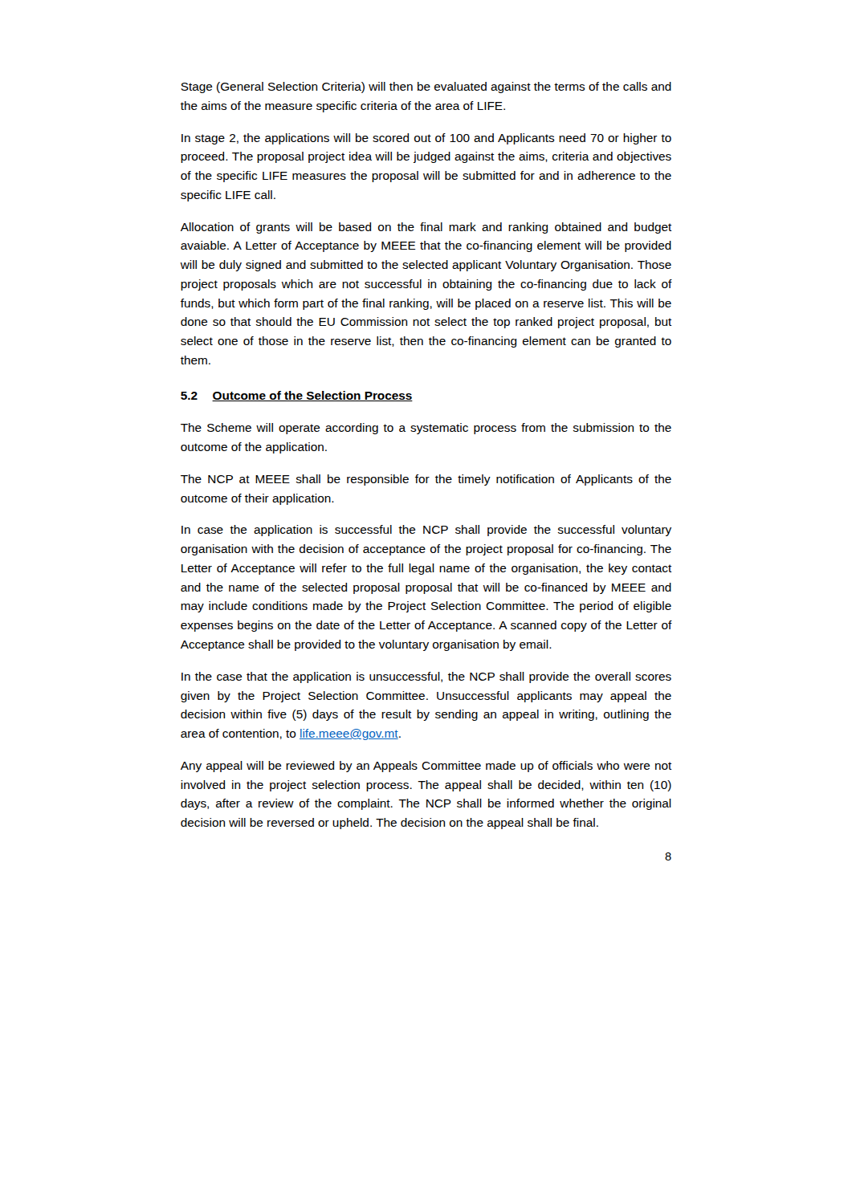Stage (General Selection Criteria) will then be evaluated against the terms of the calls and the aims of the measure specific criteria of the area of LIFE.
In stage 2, the applications will be scored out of 100 and Applicants need 70 or higher to proceed. The proposal project idea will be judged against the aims, criteria and objectives of the specific LIFE measures the proposal will be submitted for and in adherence to the specific LIFE call.
Allocation of grants will be based on the final mark and ranking obtained and budget avaiable. A Letter of Acceptance by MEEE that the co-financing element will be provided will be duly signed and submitted to the selected applicant Voluntary Organisation. Those project proposals which are not successful in obtaining the co-financing due to lack of funds, but which form part of the final ranking, will be placed on a reserve list. This will be done so that should the EU Commission not select the top ranked project proposal, but select one of those in the reserve list, then the co-financing element can be granted to them.
5.2 Outcome of the Selection Process
The Scheme will operate according to a systematic process from the submission to the outcome of the application.
The NCP at MEEE shall be responsible for the timely notification of Applicants of the outcome of their application.
In case the application is successful the NCP shall provide the successful voluntary organisation with the decision of acceptance of the project proposal for co-financing. The Letter of Acceptance will refer to the full legal name of the organisation, the key contact and the name of the selected proposal proposal that will be co-financed by MEEE and may include conditions made by the Project Selection Committee. The period of eligible expenses begins on the date of the Letter of Acceptance. A scanned copy of the Letter of Acceptance shall be provided to the voluntary organisation by email.
In the case that the application is unsuccessful, the NCP shall provide the overall scores given by the Project Selection Committee. Unsuccessful applicants may appeal the decision within five (5) days of the result by sending an appeal in writing, outlining the area of contention, to life.meee@gov.mt.
Any appeal will be reviewed by an Appeals Committee made up of officials who were not involved in the project selection process. The appeal shall be decided, within ten (10) days, after a review of the complaint. The NCP shall be informed whether the original decision will be reversed or upheld. The decision on the appeal shall be final.
8